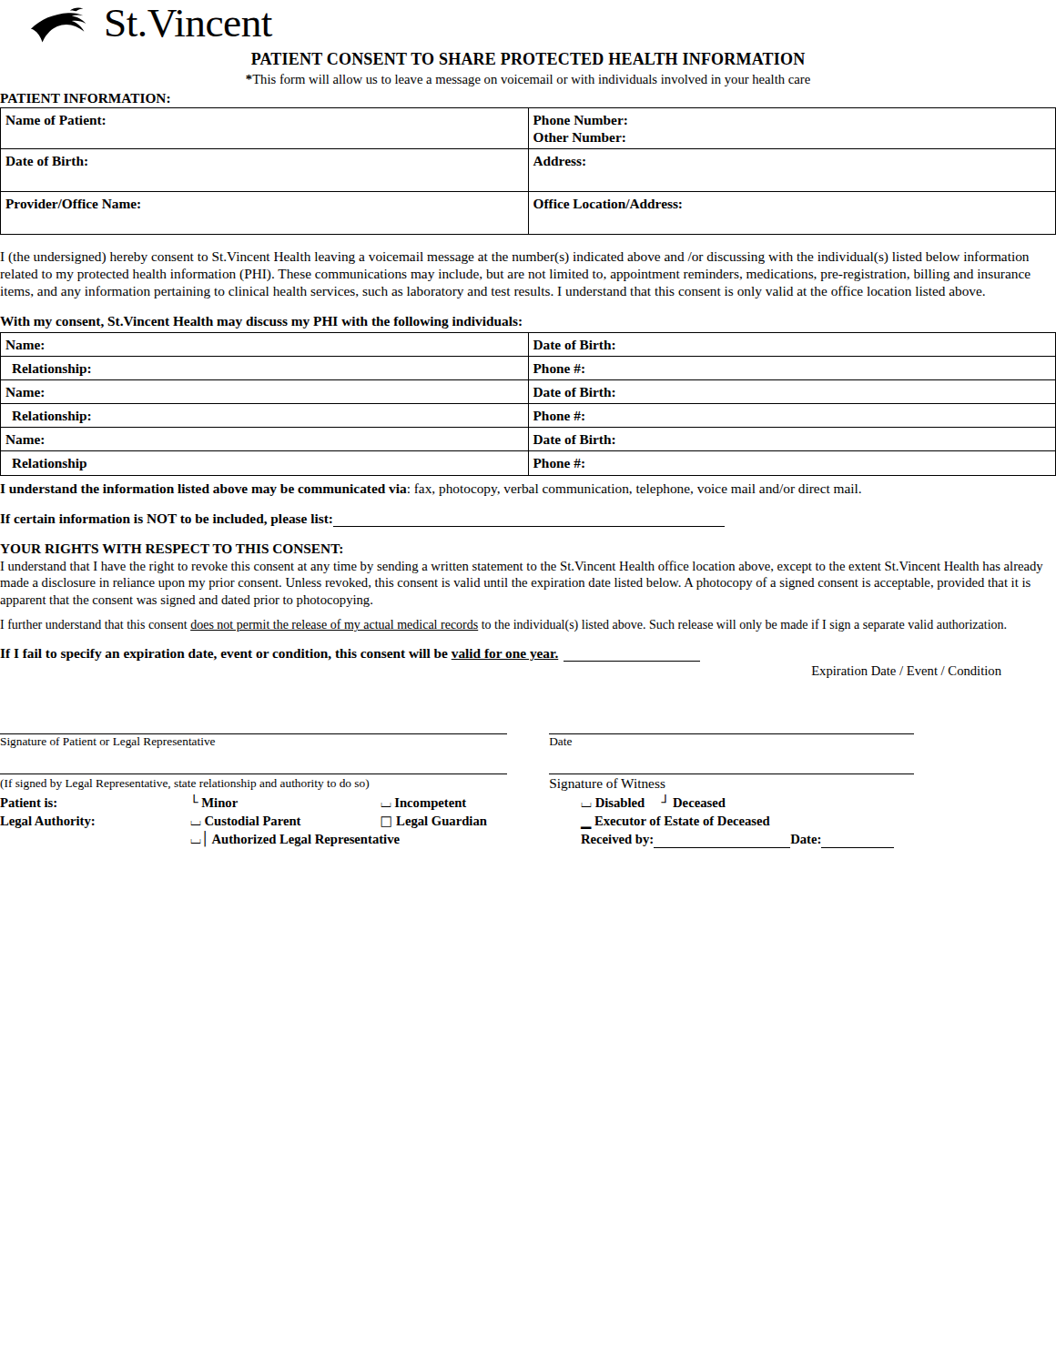St.Vincent
PATIENT CONSENT TO SHARE PROTECTED HEALTH INFORMATION
*This form will allow us to leave a message on voicemail or with individuals involved in your health care
PATIENT INFORMATION:
| Name of Patient: | Phone Number: Other Number: |
| Date of Birth: | Address: |
| Provider/Office Name: | Office Location/Address: |
I (the undersigned) hereby consent to St.Vincent Health leaving a voicemail message at the number(s) indicated above and /or discussing with the individual(s) listed below information related to my protected health information (PHI). These communications may include, but are not limited to, appointment reminders, medications, pre-registration, billing and insurance items, and any information pertaining to clinical health services, such as laboratory and test results. I understand that this consent is only valid at the office location listed above.
With my consent, St.Vincent Health may discuss my PHI with the following individuals:
| Name: | Date of Birth: |
| Relationship: | Phone #: |
| Name: | Date of Birth: |
| Relationship: | Phone #: |
| Name: | Date of Birth: |
| Relationship | Phone #: |
I understand the information listed above may be communicated via: fax, photocopy, verbal communication, telephone, voice mail and/or direct mail.
If certain information is NOT to be included, please list:
YOUR RIGHTS WITH RESPECT TO THIS CONSENT:
I understand that I have the right to revoke this consent at any time by sending a written statement to the St.Vincent Health office location above, except to the extent St.Vincent Health has already made a disclosure in reliance upon my prior consent. Unless revoked, this consent is valid until the expiration date listed below. A photocopy of a signed consent is acceptable, provided that it is apparent that the consent was signed and dated prior to photocopying.
I further understand that this consent does not permit the release of my actual medical records to the individual(s) listed above. Such release will only be made if I sign a separate valid authorization.
If I fail to specify an expiration date, event or condition, this consent will be valid for one year.
Expiration Date / Event / Condition
| Signature of Patient or Legal Representative | | Date |
| (If signed by Legal Representative, state relationship and authority to do so) | | Signature of Witness |
| Patient is: | └ Minor | ⌴ Incompetent | ⌴ Disabled ┘ Deceased |
| Legal Authority: | ⌴ Custodial Parent | □ Legal Guardian | ▁ Executor of Estate of Deceased |
| | ⌴│ Authorized Legal Representative | Received by: Date: |